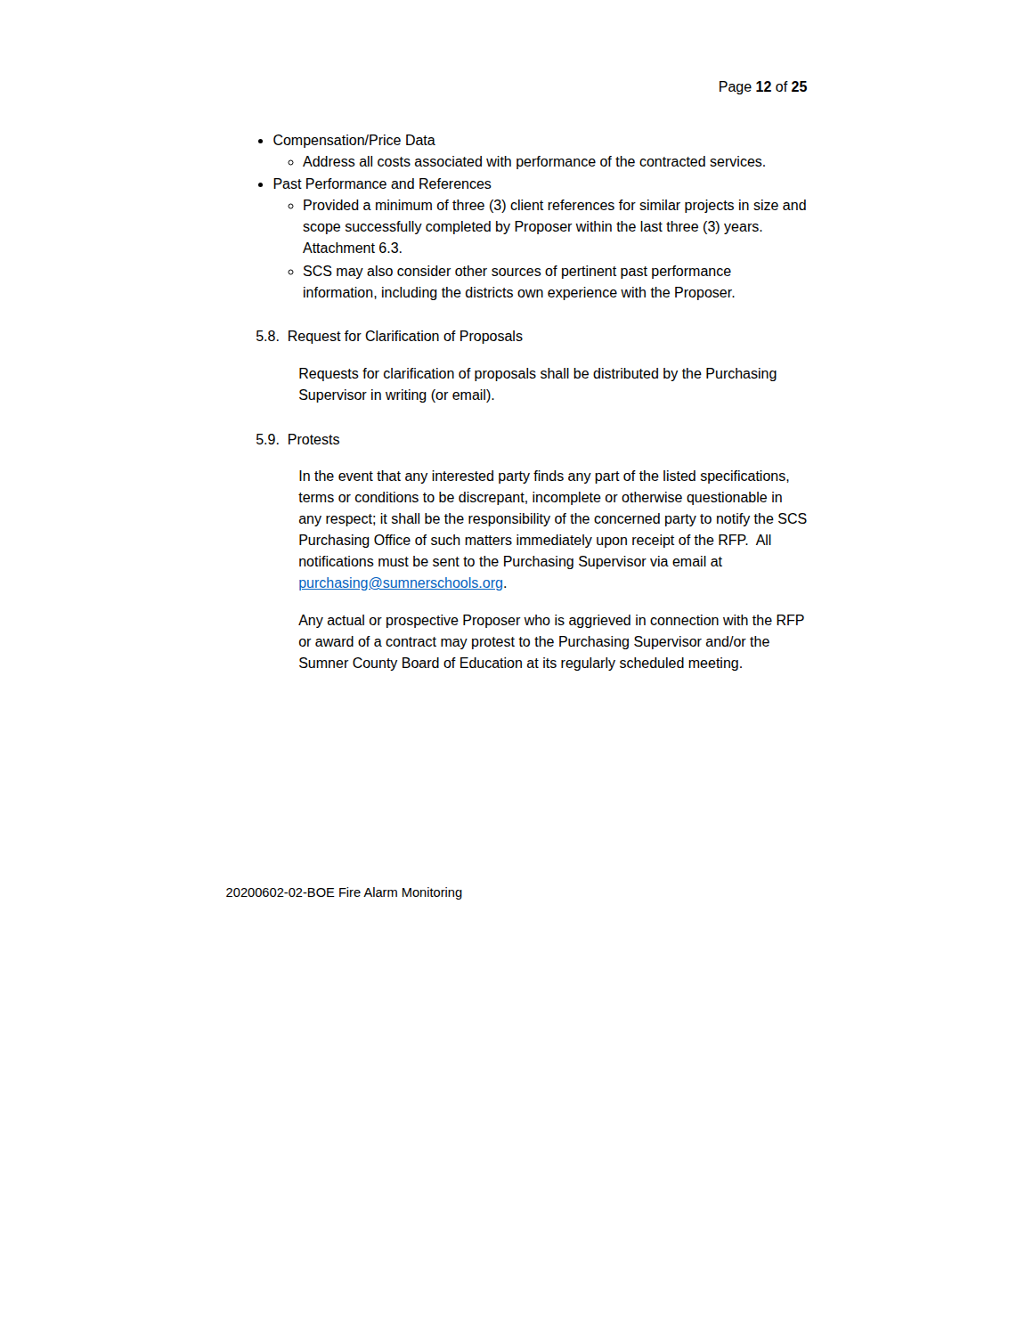Page 12 of 25
Compensation/Price Data
Address all costs associated with performance of the contracted services.
Past Performance and References
Provided a minimum of three (3) client references for similar projects in size and scope successfully completed by Proposer within the last three (3) years. Attachment 6.3.
SCS may also consider other sources of pertinent past performance information, including the districts own experience with the Proposer.
5.8. Request for Clarification of Proposals
Requests for clarification of proposals shall be distributed by the Purchasing Supervisor in writing (or email).
5.9. Protests
In the event that any interested party finds any part of the listed specifications, terms or conditions to be discrepant, incomplete or otherwise questionable in any respect; it shall be the responsibility of the concerned party to notify the SCS Purchasing Office of such matters immediately upon receipt of the RFP. All notifications must be sent to the Purchasing Supervisor via email at purchasing@sumnerschools.org.
Any actual or prospective Proposer who is aggrieved in connection with the RFP or award of a contract may protest to the Purchasing Supervisor and/or the Sumner County Board of Education at its regularly scheduled meeting.
20200602-02-BOE Fire Alarm Monitoring